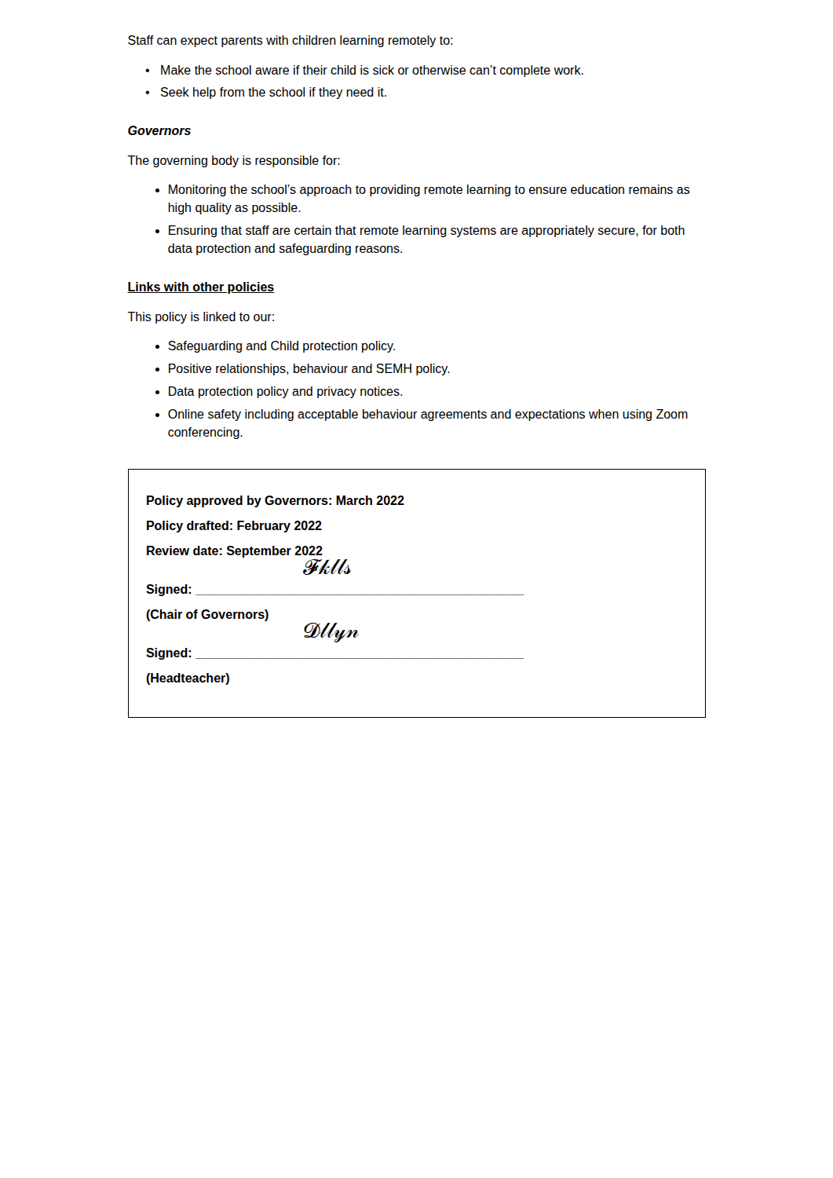Staff can expect parents with children learning remotely to:
Make the school aware if their child is sick or otherwise can’t complete work.
Seek help from the school if they need it.
Governors
The governing body is responsible for:
Monitoring the school’s approach to providing remote learning to ensure education remains as high quality as possible.
Ensuring that staff are certain that remote learning systems are appropriately secure, for both data protection and safeguarding reasons.
Links with other policies
This policy is linked to our:
Safeguarding and Child protection policy.
Positive relationships, behaviour and SEMH policy.
Data protection policy and privacy notices.
Online safety including acceptable behaviour agreements and expectations when using Zoom conferencing.
Policy approved by Governors: March 2022
Policy drafted: February 2022
Review date: September 2022
𝓕𝓀𝓁𝓁𝓈
Signed: _______________________________________________
(Chair of Governors)
𝓓𝓁𝓁𝓎𝓃
Signed: _______________________________________________
(Headteacher)